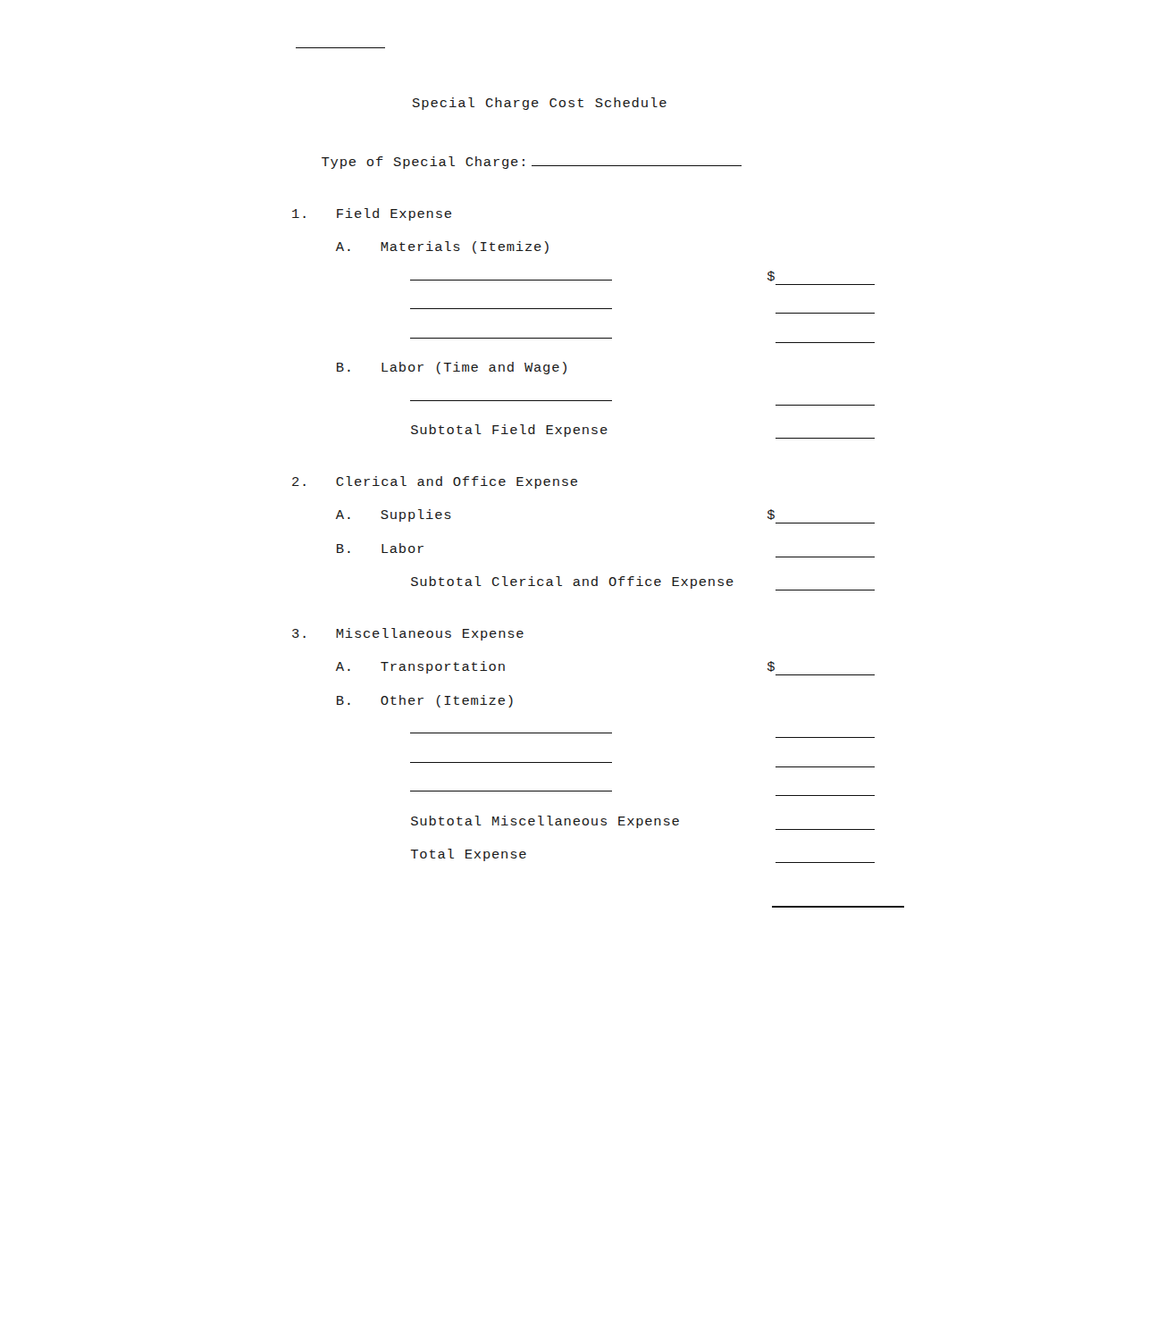Special Charge Cost Schedule
Type of Special Charge:
| 1. | Field Expense |
| | A. | Materials (Itemize) | | |
| | | | $ | |
| | B. | Labor (Time and Wage) | | |
| | | Subtotal Field Expense | | |
| 2. | Clerical and Office Expense |
| | A. | Supplies | $ | |
| | B. | Labor | | |
| | | Subtotal Clerical and Office Expense | | |
| 3. | Miscellaneous Expense |
| | A. | Transportation | $ | |
| | B. | Other (Itemize) | | |
| | | Subtotal Miscellaneous Expense | | |
| | | Total Expense | | |